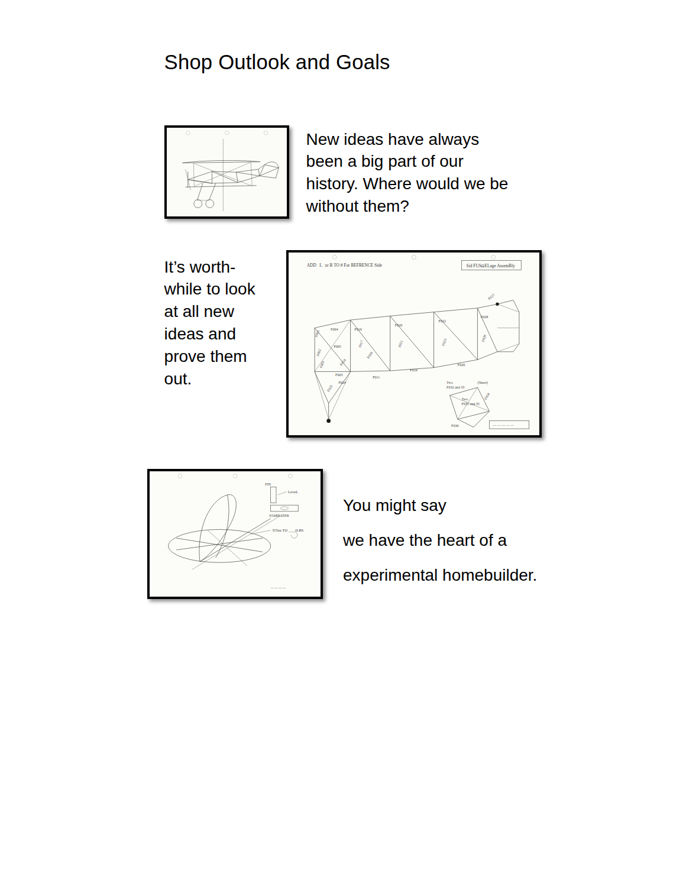Shop Outlook and Goals
New ideas have always been a big part of our history. Where would we be without them?
It’s worth-while to look at all new ideas and prove them out.
ADD L or R TO # For REFRENCE Side Sid FUSΩELage AssemBly F001 F002 F003 F004 F005 F003 F024 F016 F017 F018 F011 F020 F021 F019 F022 F023 F026 F028 F029 F027 F024 F025 Two F032 and 33 (Sheet) Two F031 and 35 F034 F030 — — — — —
FIN LeveL STABILIZER TiTen TO ___ lLBS — — — —
You might say
we have the heart of a
experimental homebuilder.